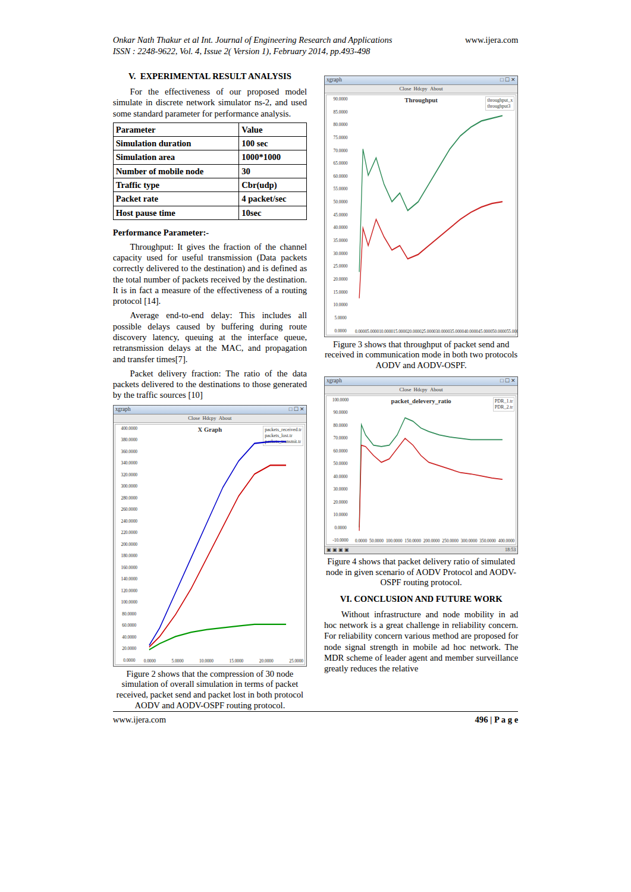Onkar Nath Thakur et al Int. Journal of Engineering Research and Applications www.ijera.com
ISSN : 2248-9622, Vol. 4, Issue 2( Version 1), February 2014, pp.493-498
V. Experimental Result Analysis
For the effectiveness of our proposed model simulate in discrete network simulator ns-2, and used some standard parameter for performance analysis.
| Parameter | Value |
| --- | --- |
| Simulation duration | 100 sec |
| Simulation area | 1000*1000 |
| Number of mobile node | 30 |
| Traffic type | Cbr(udp) |
| Packet rate | 4 packet/sec |
| Host pause time | 10sec |
Performance Parameter:-
Throughput: It gives the fraction of the channel capacity used for useful transmission (Data packets correctly delivered to the destination) and is defined as the total number of packets received by the destination. It is in fact a measure of the effectiveness of a routing protocol [14].
Average end-to-end delay: This includes all possible delays caused by buffering during route discovery latency, queuing at the interface queue, retransmission delays at the MAC, and propagation and transfer times[7].
Packet delivery fraction: The ratio of the data packets delivered to the destinations to those generated by the traffic sources [10]
xgraph□ ☐ ✕
Close Hdcpy About
packets_received.tr
packets_lost.tr
packets_transmit.tr
X Graph
400.0000 380.0000 360.0000 340.0000 320.0000 300.0000 280.0000 260.0000 240.0000 220.0000 200.0000 180.0000 160.0000 140.0000 120.0000 100.0000 80.0000 60.0000 40.0000 20.0000 0.0000
0.0000 5.0000 10.0000 15.0000 20.0000 25.0000
Figure 2 shows that the compression of 30 node simulation of overall simulation in terms of packet received, packet send and packet lost in both protocol AODV and AODV-OSPF routing protocol.
xgraph□ ☐ ✕
Close Hdcpy About
Throughput
throughput_x
throughput3
90.0000 85.0000 80.0000 75.0000 70.0000 65.0000 60.0000 55.0000 50.0000 45.0000 40.0000 35.0000 30.0000 25.0000 20.0000 15.0000 10.0000 5.0000 0.0000
0.0000 5.0000 10.0000 15.0000 20.0000 25.0000 30.0000 35.0000 40.0000 45.0000 50.0000 55.0000 60.0000 65.0000 70.0000
Figure 3 shows that throughput of packet send and received in communication mode in both two protocols AODV and AODV-OSPF.
xgraph□ ☐ ✕
Close Hdcpy About
packet_delevery_ratio
PDR_1.tr
PDR_2.tr
100.0000 90.0000 80.0000 70.0000 60.0000 50.0000 40.0000 30.0000 20.0000 10.0000 0.0000 -10.0000
0.0000 50.0000 100.0000 150.0000 200.0000 250.0000 300.0000 350.0000 400.0000
▣ ▣ ▣ ▣18:53
Figure 4 shows that packet delivery ratio of simulated node in given scenario of AODV Protocol and AODV-OSPF routing protocol.
VI. Conclusion and Future Work
Without infrastructure and node mobility in ad hoc network is a great challenge in reliability concern. For reliability concern various method are proposed for node signal strength in mobile ad hoc network. The MDR scheme of leader agent and member surveillance greatly reduces the relative
www.ijera.com 496 | P a g e